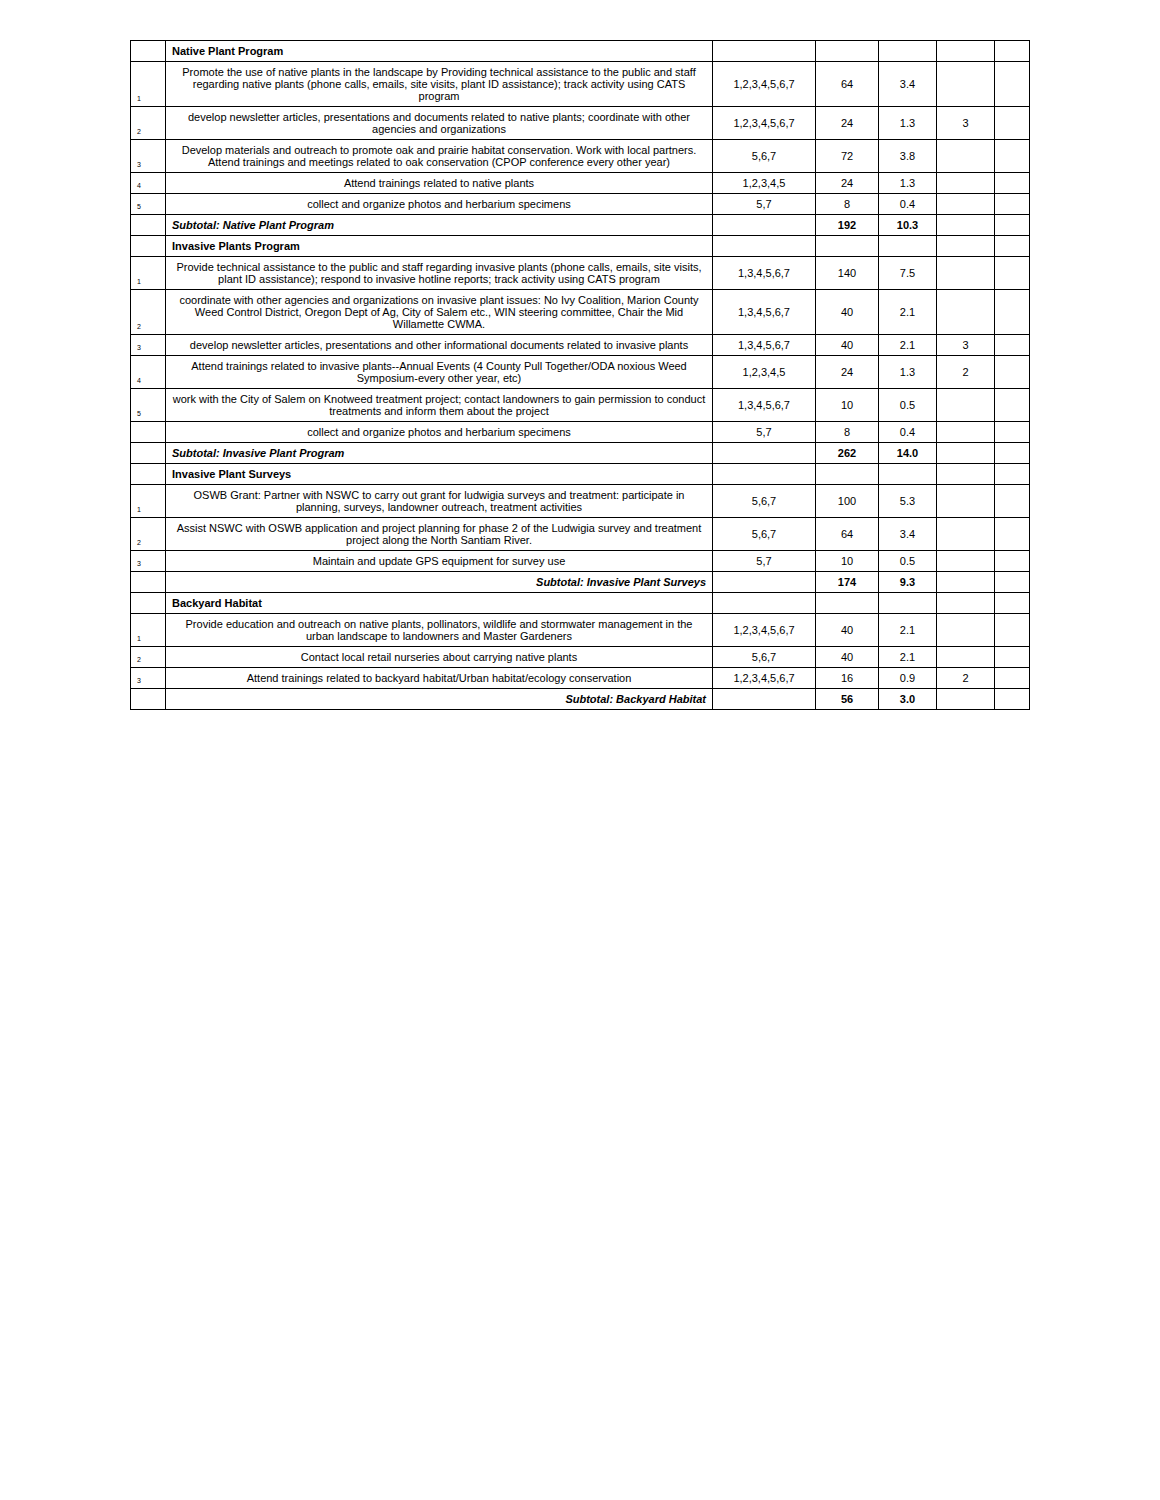| | Native Plant Program | | | | | |
| 1 | Promote the use of native plants in the landscape by Providing technical assistance to the public and staff regarding native plants (phone calls, emails, site visits, plant ID assistance); track activity using CATS program | 1,2,3,4,5,6,7 | 64 | 3.4 | | |
| 2 | develop newsletter articles, presentations and documents related to native plants; coordinate with other agencies and organizations | 1,2,3,4,5,6,7 | 24 | 1.3 | 3 | |
| 3 | Develop materials and outreach to promote oak and prairie habitat conservation. Work with local partners. Attend trainings and meetings related to oak conservation (CPOP conference every other year) | 5,6,7 | 72 | 3.8 | | |
| 4 | Attend trainings related to native plants | 1,2,3,4,5 | 24 | 1.3 | | |
| 5 | collect and organize photos and herbarium specimens | 5,7 | 8 | 0.4 | | |
| | Subtotal: Native Plant Program | | 192 | 10.3 | | |
| | Invasive Plants Program | | | | | |
| 1 | Provide technical assistance to the public and staff regarding invasive plants (phone calls, emails, site visits, plant ID assistance); respond to invasive hotline reports; track activity using CATS program | 1,3,4,5,6,7 | 140 | 7.5 | | |
| 2 | coordinate with other agencies and organizations on invasive plant issues: No Ivy Coalition, Marion County Weed Control District, Oregon Dept of Ag, City of Salem etc., WIN steering committee, Chair the Mid Willamette CWMA. | 1,3,4,5,6,7 | 40 | 2.1 | | |
| 3 | develop newsletter articles, presentations and other informational documents related to invasive plants | 1,3,4,5,6,7 | 40 | 2.1 | 3 | |
| 4 | Attend trainings related to invasive plants--Annual Events (4 County Pull Together/ODA noxious Weed Symposium-every other year, etc) | 1,2,3,4,5 | 24 | 1.3 | 2 | |
| 5 | work with the City of Salem on Knotweed treatment project; contact landowners to gain permission to conduct treatments and inform them about the project | 1,3,4,5,6,7 | 10 | 0.5 | | |
| | collect and organize photos and herbarium specimens | 5,7 | 8 | 0.4 | | |
| | Subtotal: Invasive Plant Program | | 262 | 14.0 | | |
| | Invasive Plant Surveys | | | | | |
| 1 | OSWB Grant: Partner with NSWC to carry out grant for ludwigia surveys and treatment: participate in planning, surveys, landowner outreach, treatment activities | 5,6,7 | 100 | 5.3 | | |
| 2 | Assist NSWC with OSWB application and project planning for phase 2 of the Ludwigia survey and treatment project along the North Santiam River. | 5,6,7 | 64 | 3.4 | | |
| 3 | Maintain and update GPS equipment for survey use | 5,7 | 10 | 0.5 | | |
| | Subtotal: Invasive Plant Surveys | | 174 | 9.3 | | |
| | Backyard Habitat | | | | | |
| 1 | Provide education and outreach on native plants, pollinators, wildlife and stormwater management in the urban landscape to landowners and Master Gardeners | 1,2,3,4,5,6,7 | 40 | 2.1 | | |
| 2 | Contact local retail nurseries about carrying native plants | 5,6,7 | 40 | 2.1 | | |
| 3 | Attend trainings related to backyard habitat/Urban habitat/ecology conservation | 1,2,3,4,5,6,7 | 16 | 0.9 | 2 | |
| | Subtotal: Backyard Habitat | | 56 | 3.0 | | |